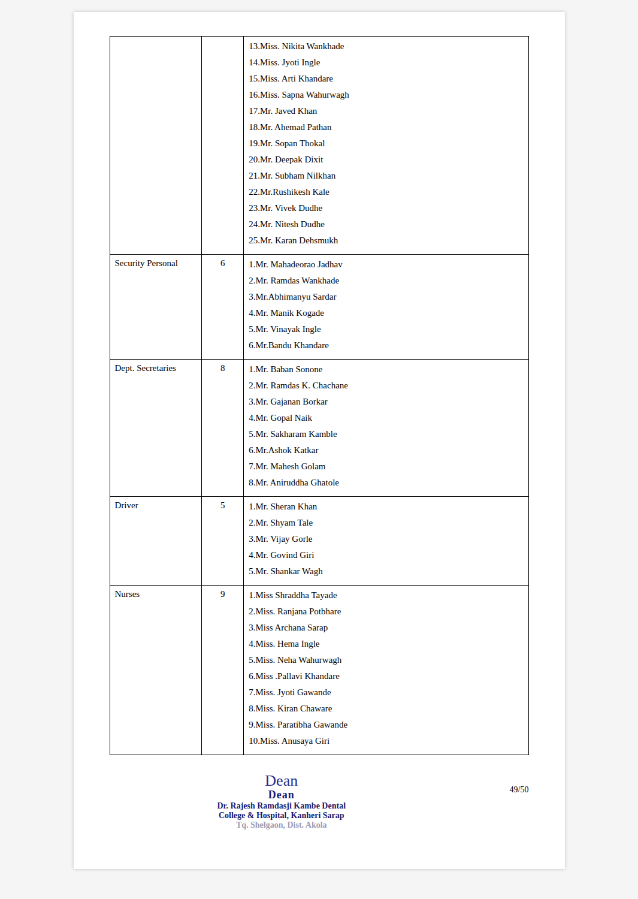| | | 13.Miss. Nikita Wankhade 14.Miss. Jyoti Ingle 15.Miss. Arti Khandare 16.Miss. Sapna Wahurwagh 17.Mr. Javed Khan 18.Mr. Ahemad Pathan 19.Mr. Sopan Thokal 20.Mr. Deepak Dixit 21.Mr. Subham Nilkhan 22.Mr.Rushikesh Kale 23.Mr. Vivek Dudhe 24.Mr. Nitesh Dudhe 25.Mr. Karan Dehsmukh |
| Security Personal | 6 | 1.Mr. Mahadeorao Jadhav 2.Mr. Ramdas Wankhade 3.Mr.Abhimanyu Sardar 4.Mr. Manik Kogade 5.Mr. Vinayak Ingle 6.Mr.Bandu Khandare |
| Dept. Secretaries | 8 | 1.Mr. Baban Sonone 2.Mr. Ramdas K. Chachane 3.Mr. Gajanan Borkar 4.Mr. Gopal Naik 5.Mr. Sakharam Kamble 6.Mr.Ashok Katkar 7.Mr. Mahesh Golam 8.Mr. Aniruddha Ghatole |
| Driver | 5 | 1.Mr. Sheran Khan 2.Mr. Shyam Tale 3.Mr. Vijay Gorle 4.Mr. Govind Giri 5.Mr. Shankar Wagh |
| Nurses | 9 | 1.Miss Shraddha Tayade 2.Miss. Ranjana Potbhare 3.Miss Archana Sarap 4.Miss. Hema Ingle 5.Miss. Neha Wahurwagh 6.Miss .Pallavi Khandare 7.Miss. Jyoti Gawande 8.Miss. Kiran Chaware 9.Miss. Paratibha Gawande 10.Miss. Anusaya Giri |
49/50
Dean
Dean
Dr. Rajesh Ramdasji Kambe Dental
College & Hospital, Kanheri Sarap
Tq. Shelgaon, Dist. Akola